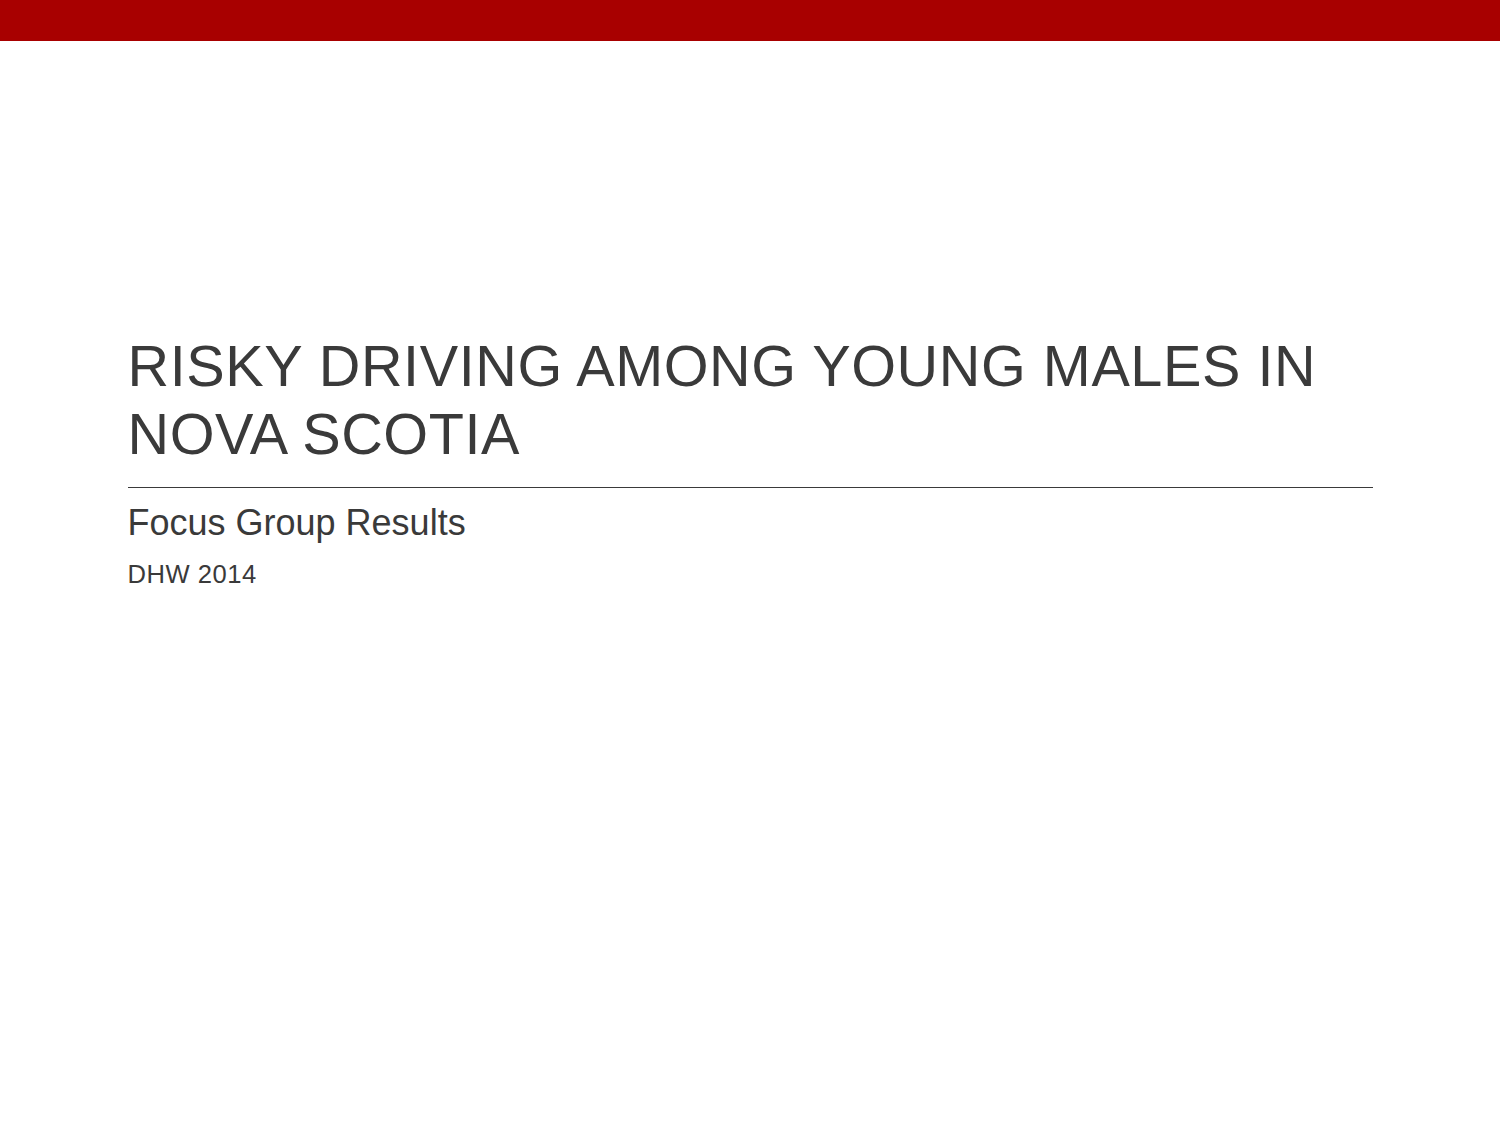Risky Driving Among Young Males in Nova Scotia
Focus Group Results
DHW 2014